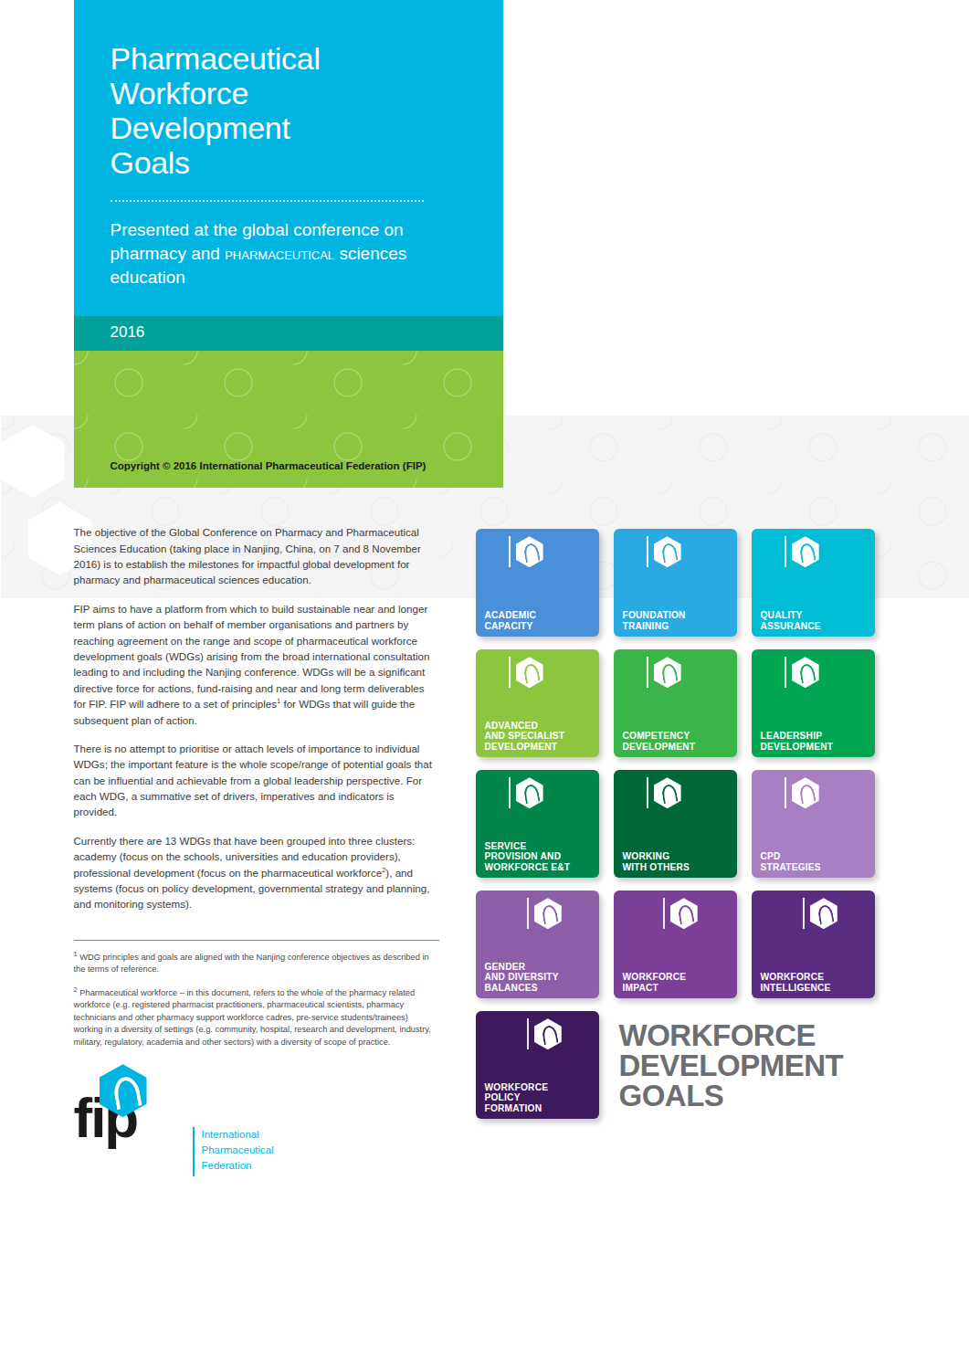Pharmaceutical
Workforce
Development
Goals
Presented at the global conference on pharmacy and Pharmaceutical sciences education
2016
Copyright © 2016 International Pharmaceutical Federation (FIP)
The objective of the Global Conference on Pharmacy and Pharmaceutical Sciences Education (taking place in Nanjing, China, on 7 and 8 November 2016) is to establish the milestones for impactful global development for pharmacy and pharmaceutical sciences education.
FIP aims to have a platform from which to build sustainable near and longer term plans of action on behalf of member organisations and partners by reaching agreement on the range and scope of pharmaceutical workforce development goals (WDGs) arising from the broad international consultation leading to and including the Nanjing conference. WDGs will be a significant directive force for actions, fund-raising and near and long term deliverables for FIP. FIP will adhere to a set of principles1 for WDGs that will guide the subsequent plan of action.
There is no attempt to prioritise or attach levels of importance to individual WDGs; the important feature is the whole scope/range of potential goals that can be influential and achievable from a global leadership perspective. For each WDG, a summative set of drivers, imperatives and indicators is provided.
Currently there are 13 WDGs that have been grouped into three clusters: academy (focus on the schools, universities and education providers), professional development (focus on the pharmaceutical workforce2), and systems (focus on policy development, governmental strategy and planning, and monitoring systems).
1 WDG principles and goals are aligned with the Nanjing conference objectives as described in the terms of reference.
2 Pharmaceutical workforce – in this document, refers to the whole of the pharmacy related workforce (e.g. registered pharmacist practitioners, pharmaceutical scientists, pharmacy technicians and other pharmacy support workforce cadres, pre-service students/trainees) working in a diversity of settings (e.g. community, hospital, research and development, industry, military, regulatory, academia and other sectors) with a diversity of scope of practice.
fip
International
Pharmaceutical
Federation
1
Academic
Capacity
2
Foundation
Training
3
Quality
Assurance
4
Advanced
and Specialist
Development
5
Competency
Development
6
Leadership
Development
7
Service
Provision and
Workforce E&T
8
Working
with Others
9
CPD
Strategies
10
Gender
and Diversity
Balances
11
Workforce
Impact
12
Workforce
Intelligence
13
Workforce
Policy
Formation
WORKFORCE
DEVELOPMENT
GOALS